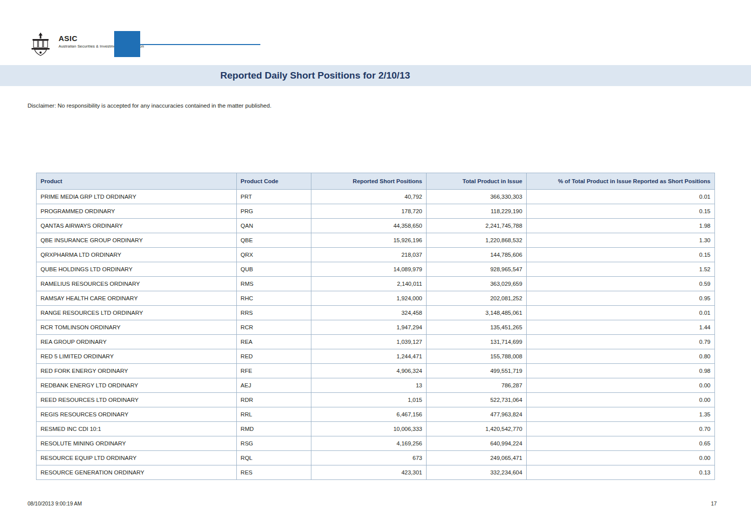ASIC
Australian Securities & Investments Commission
Reported Daily Short Positions for 2/10/13
Disclaimer: No responsibility is accepted for any inaccuracies contained in the matter published.
| Product | Product Code | Reported Short Positions | Total Product in Issue | % of Total Product in Issue Reported as Short Positions |
| --- | --- | --- | --- | --- |
| PRIME MEDIA GRP LTD ORDINARY | PRT | 40,792 | 366,330,303 | 0.01 |
| PROGRAMMED ORDINARY | PRG | 178,720 | 118,229,190 | 0.15 |
| QANTAS AIRWAYS ORDINARY | QAN | 44,358,650 | 2,241,745,788 | 1.98 |
| QBE INSURANCE GROUP ORDINARY | QBE | 15,926,196 | 1,220,868,532 | 1.30 |
| QRXPHARMA LTD ORDINARY | QRX | 218,037 | 144,785,606 | 0.15 |
| QUBE HOLDINGS LTD ORDINARY | QUB | 14,089,979 | 928,965,547 | 1.52 |
| RAMELIUS RESOURCES ORDINARY | RMS | 2,140,011 | 363,029,659 | 0.59 |
| RAMSAY HEALTH CARE ORDINARY | RHC | 1,924,000 | 202,081,252 | 0.95 |
| RANGE RESOURCES LTD ORDINARY | RRS | 324,458 | 3,148,485,061 | 0.01 |
| RCR TOMLINSON ORDINARY | RCR | 1,947,294 | 135,451,265 | 1.44 |
| REA GROUP ORDINARY | REA | 1,039,127 | 131,714,699 | 0.79 |
| RED 5 LIMITED ORDINARY | RED | 1,244,471 | 155,788,008 | 0.80 |
| RED FORK ENERGY ORDINARY | RFE | 4,906,324 | 499,551,719 | 0.98 |
| REDBANK ENERGY LTD ORDINARY | AEJ | 13 | 786,287 | 0.00 |
| REED RESOURCES LTD ORDINARY | RDR | 1,015 | 522,731,064 | 0.00 |
| REGIS RESOURCES ORDINARY | RRL | 6,467,156 | 477,963,824 | 1.35 |
| RESMED INC CDI 10:1 | RMD | 10,006,333 | 1,420,542,770 | 0.70 |
| RESOLUTE MINING ORDINARY | RSG | 4,169,256 | 640,994,224 | 0.65 |
| RESOURCE EQUIP LTD ORDINARY | RQL | 673 | 249,065,471 | 0.00 |
| RESOURCE GENERATION ORDINARY | RES | 423,301 | 332,234,604 | 0.13 |
08/10/2013 9:00:19 AM
17